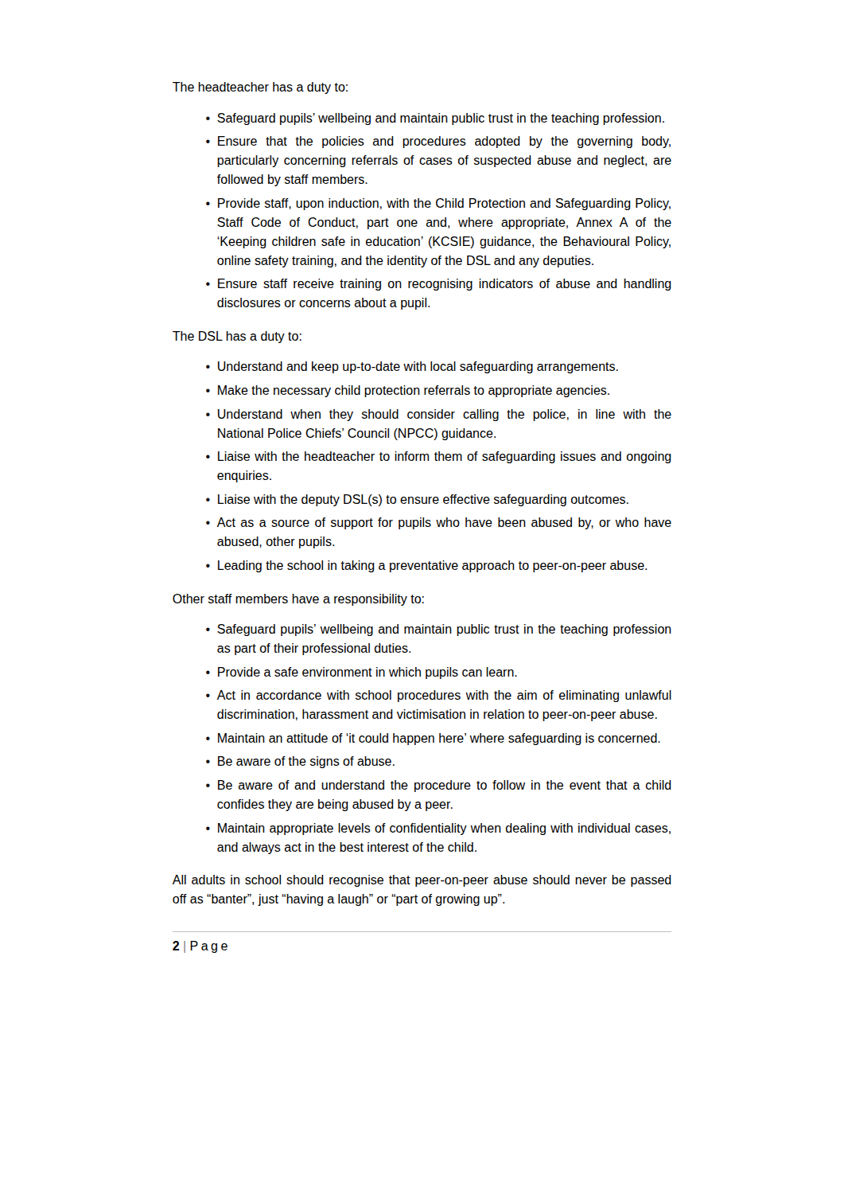The headteacher has a duty to:
Safeguard pupils’ wellbeing and maintain public trust in the teaching profession.
Ensure that the policies and procedures adopted by the governing body, particularly concerning referrals of cases of suspected abuse and neglect, are followed by staff members.
Provide staff, upon induction, with the Child Protection and Safeguarding Policy, Staff Code of Conduct, part one and, where appropriate, Annex A of the ‘Keeping children safe in education’ (KCSIE) guidance, the Behavioural Policy, online safety training, and the identity of the DSL and any deputies.
Ensure staff receive training on recognising indicators of abuse and handling disclosures or concerns about a pupil.
The DSL has a duty to:
Understand and keep up-to-date with local safeguarding arrangements.
Make the necessary child protection referrals to appropriate agencies.
Understand when they should consider calling the police, in line with the National Police Chiefs’ Council (NPCC) guidance.
Liaise with the headteacher to inform them of safeguarding issues and ongoing enquiries.
Liaise with the deputy DSL(s) to ensure effective safeguarding outcomes.
Act as a source of support for pupils who have been abused by, or who have abused, other pupils.
Leading the school in taking a preventative approach to peer-on-peer abuse.
Other staff members have a responsibility to:
Safeguard pupils’ wellbeing and maintain public trust in the teaching profession as part of their professional duties.
Provide a safe environment in which pupils can learn.
Act in accordance with school procedures with the aim of eliminating unlawful discrimination, harassment and victimisation in relation to peer-on-peer abuse.
Maintain an attitude of ‘it could happen here’ where safeguarding is concerned.
Be aware of the signs of abuse.
Be aware of and understand the procedure to follow in the event that a child confides they are being abused by a peer.
Maintain appropriate levels of confidentiality when dealing with individual cases, and always act in the best interest of the child.
All adults in school should recognise that peer-on-peer abuse should never be passed off as “banter”, just “having a laugh” or “part of growing up”.
2|Page